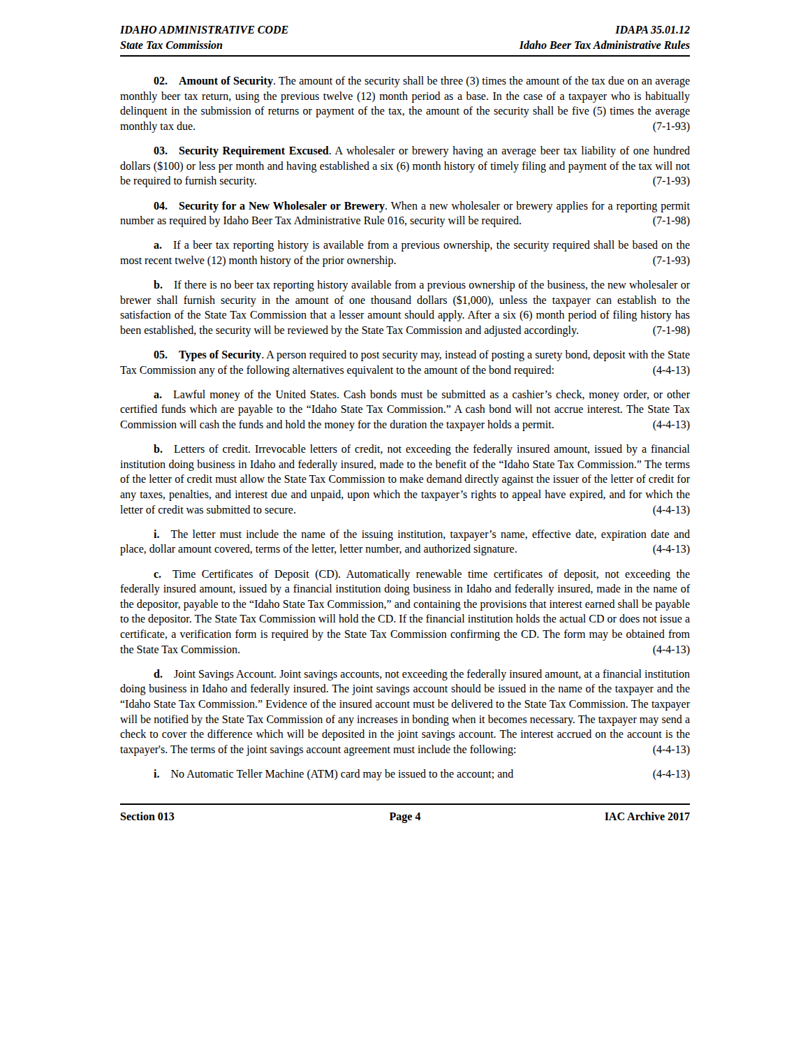| IDAHO ADMINISTRATIVE CODE | IDAPA 35.01.12 |
| State Tax Commission | Idaho Beer Tax Administrative Rules |
02. Amount of Security. The amount of the security shall be three (3) times the amount of the tax due on an average monthly beer tax return, using the previous twelve (12) month period as a base. In the case of a taxpayer who is habitually delinquent in the submission of returns or payment of the tax, the amount of the security shall be five (5) times the average monthly tax due.(7-1-93)
03. Security Requirement Excused. A wholesaler or brewery having an average beer tax liability of one hundred dollars ($100) or less per month and having established a six (6) month history of timely filing and payment of the tax will not be required to furnish security.(7-1-93)
04. Security for a New Wholesaler or Brewery. When a new wholesaler or brewery applies for a reporting permit number as required by Idaho Beer Tax Administrative Rule 016, security will be required.(7-1-98)
a. If a beer tax reporting history is available from a previous ownership, the security required shall be based on the most recent twelve (12) month history of the prior ownership.(7-1-93)
b. If there is no beer tax reporting history available from a previous ownership of the business, the new wholesaler or brewer shall furnish security in the amount of one thousand dollars ($1,000), unless the taxpayer can establish to the satisfaction of the State Tax Commission that a lesser amount should apply. After a six (6) month period of filing history has been established, the security will be reviewed by the State Tax Commission and adjusted accordingly.(7-1-98)
05. Types of Security. A person required to post security may, instead of posting a surety bond, deposit with the State Tax Commission any of the following alternatives equivalent to the amount of the bond required:(4-4-13)
a. Lawful money of the United States. Cash bonds must be submitted as a cashier’s check, money order, or other certified funds which are payable to the “Idaho State Tax Commission.” A cash bond will not accrue interest. The State Tax Commission will cash the funds and hold the money for the duration the taxpayer holds a permit.(4-4-13)
b. Letters of credit. Irrevocable letters of credit, not exceeding the federally insured amount, issued by a financial institution doing business in Idaho and federally insured, made to the benefit of the “Idaho State Tax Commission.” The terms of the letter of credit must allow the State Tax Commission to make demand directly against the issuer of the letter of credit for any taxes, penalties, and interest due and unpaid, upon which the taxpayer’s rights to appeal have expired, and for which the letter of credit was submitted to secure.(4-4-13)
i. The letter must include the name of the issuing institution, taxpayer’s name, effective date, expiration date and place, dollar amount covered, terms of the letter, letter number, and authorized signature.(4-4-13)
c. Time Certificates of Deposit (CD). Automatically renewable time certificates of deposit, not exceeding the federally insured amount, issued by a financial institution doing business in Idaho and federally insured, made in the name of the depositor, payable to the “Idaho State Tax Commission,” and containing the provisions that interest earned shall be payable to the depositor. The State Tax Commission will hold the CD. If the financial institution holds the actual CD or does not issue a certificate, a verification form is required by the State Tax Commission confirming the CD. The form may be obtained from the State Tax Commission.(4-4-13)
d. Joint Savings Account. Joint savings accounts, not exceeding the federally insured amount, at a financial institution doing business in Idaho and federally insured. The joint savings account should be issued in the name of the taxpayer and the “Idaho State Tax Commission.” Evidence of the insured account must be delivered to the State Tax Commission. The taxpayer will be notified by the State Tax Commission of any increases in bonding when it becomes necessary. The taxpayer may send a check to cover the difference which will be deposited in the joint savings account. The interest accrued on the account is the taxpayer's. The terms of the joint savings account agreement must include the following:(4-4-13)
i. No Automatic Teller Machine (ATM) card may be issued to the account; and(4-4-13)
| Section 013 | Page 4 | IAC Archive 2017 |